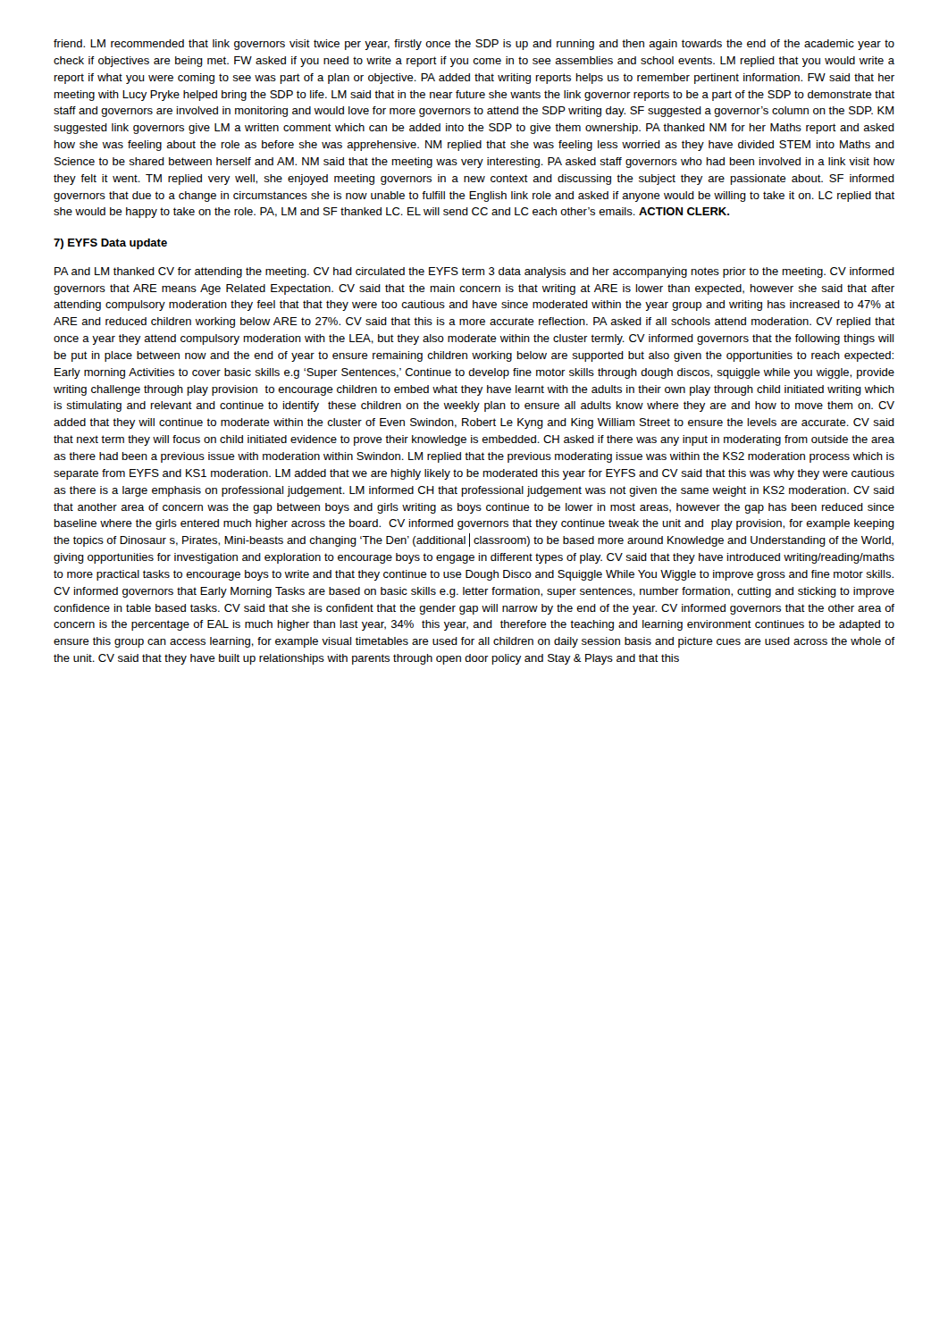friend. LM recommended that link governors visit twice per year, firstly once the SDP is up and running and then again towards the end of the academic year to check if objectives are being met. FW asked if you need to write a report if you come in to see assemblies and school events. LM replied that you would write a report if what you were coming to see was part of a plan or objective. PA added that writing reports helps us to remember pertinent information. FW said that her meeting with Lucy Pryke helped bring the SDP to life. LM said that in the near future she wants the link governor reports to be a part of the SDP to demonstrate that staff and governors are involved in monitoring and would love for more governors to attend the SDP writing day. SF suggested a governor’s column on the SDP. KM suggested link governors give LM a written comment which can be added into the SDP to give them ownership. PA thanked NM for her Maths report and asked how she was feeling about the role as before she was apprehensive. NM replied that she was feeling less worried as they have divided STEM into Maths and Science to be shared between herself and AM. NM said that the meeting was very interesting. PA asked staff governors who had been involved in a link visit how they felt it went. TM replied very well, she enjoyed meeting governors in a new context and discussing the subject they are passionate about. SF informed governors that due to a change in circumstances she is now unable to fulfill the English link role and asked if anyone would be willing to take it on. LC replied that she would be happy to take on the role. PA, LM and SF thanked LC. EL will send CC and LC each other’s emails. ACTION CLERK.
7) EYFS Data update
PA and LM thanked CV for attending the meeting. CV had circulated the EYFS term 3 data analysis and her accompanying notes prior to the meeting. CV informed governors that ARE means Age Related Expectation. CV said that the main concern is that writing at ARE is lower than expected, however she said that after attending compulsory moderation they feel that that they were too cautious and have since moderated within the year group and writing has increased to 47% at ARE and reduced children working below ARE to 27%. CV said that this is a more accurate reflection. PA asked if all schools attend moderation. CV replied that once a year they attend compulsory moderation with the LEA, but they also moderate within the cluster termly. CV informed governors that the following things will be put in place between now and the end of year to ensure remaining children working below are supported but also given the opportunities to reach expected: Early morning Activities to cover basic skills e.g ‘Super Sentences,’ Continue to develop fine motor skills through dough discos, squiggle while you wiggle, provide writing challenge through play provision to encourage children to embed what they have learnt with the adults in their own play through child initiated writing which is stimulating and relevant and continue to identify these children on the weekly plan to ensure all adults know where they are and how to move them on. CV added that they will continue to moderate within the cluster of Even Swindon, Robert Le Kyng and King William Street to ensure the levels are accurate. CV said that next term they will focus on child initiated evidence to prove their knowledge is embedded. CH asked if there was any input in moderating from outside the area as there had been a previous issue with moderation within Swindon. LM replied that the previous moderating issue was within the KS2 moderation process which is separate from EYFS and KS1 moderation. LM added that we are highly likely to be moderated this year for EYFS and CV said that this was why they were cautious as there is a large emphasis on professional judgement. LM informed CH that professional judgement was not given the same weight in KS2 moderation. CV said that another area of concern was the gap between boys and girls writing as boys continue to be lower in most areas, however the gap has been reduced since baseline where the girls entered much higher across the board. CV informed governors that they continue tweak the unit and play provision, for example keeping the topics of Dinosaur s, Pirates, Mini-beasts and changing ‘The Den’ (additional classroom) to be based more around Knowledge and Understanding of the World, giving opportunities for investigation and exploration to encourage boys to engage in different types of play. CV said that they have introduced writing/reading/maths to more practical tasks to encourage boys to write and that they continue to use Dough Disco and Squiggle While You Wiggle to improve gross and fine motor skills. CV informed governors that Early Morning Tasks are based on basic skills e.g. letter formation, super sentences, number formation, cutting and sticking to improve confidence in table based tasks. CV said that she is confident that the gender gap will narrow by the end of the year. CV informed governors that the other area of concern is the percentage of EAL is much higher than last year, 34% this year, and therefore the teaching and learning environment continues to be adapted to ensure this group can access learning, for example visual timetables are used for all children on daily session basis and picture cues are used across the whole of the unit. CV said that they have built up relationships with parents through open door policy and Stay & Plays and that this